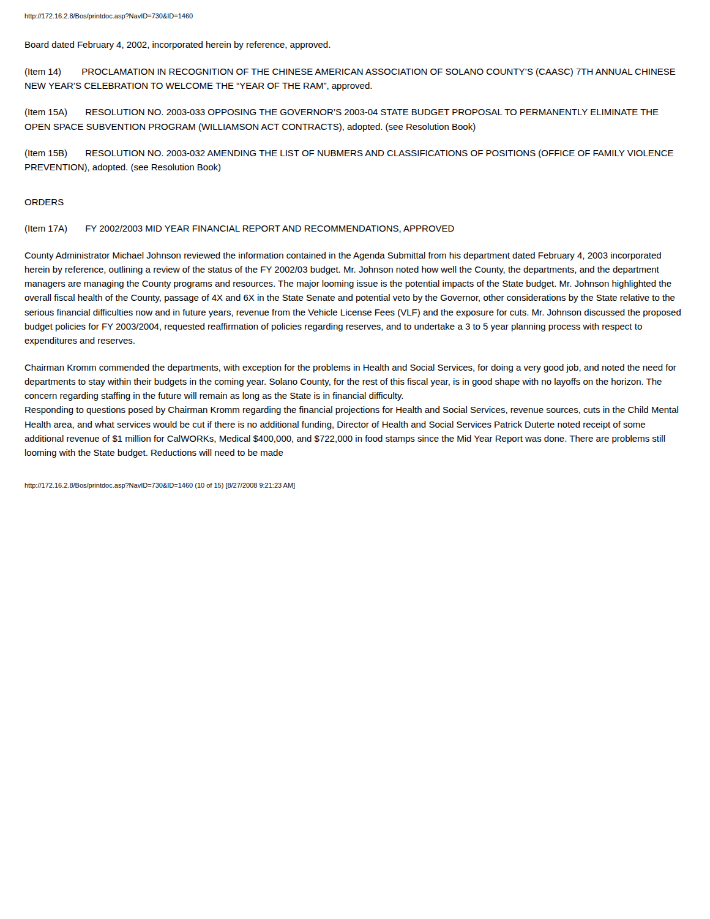http://172.16.2.8/Bos/printdoc.asp?NavID=730&ID=1460
Board dated February 4, 2002, incorporated herein by reference, approved.
(Item 14) PROCLAMATION IN RECOGNITION OF THE CHINESE AMERICAN ASSOCIATION OF SOLANO COUNTY’S (CAASC) 7TH ANNUAL CHINESE NEW YEAR’S CELEBRATION TO WELCOME THE “YEAR OF THE RAM”, approved.
(Item 15A) RESOLUTION NO. 2003-033 OPPOSING THE GOVERNOR’S 2003-04 STATE BUDGET PROPOSAL TO PERMANENTLY ELIMINATE THE OPEN SPACE SUBVENTION PROGRAM (WILLIAMSON ACT CONTRACTS), adopted. (see Resolution Book)
(Item 15B) RESOLUTION NO. 2003-032 AMENDING THE LIST OF NUBMERS AND CLASSIFICATIONS OF POSITIONS (OFFICE OF FAMILY VIOLENCE PREVENTION), adopted. (see Resolution Book)
ORDERS
(Item 17A) FY 2002/2003 MID YEAR FINANCIAL REPORT AND RECOMMENDATIONS, APPROVED
County Administrator Michael Johnson reviewed the information contained in the Agenda Submittal from his department dated February 4, 2003 incorporated herein by reference, outlining a review of the status of the FY 2002/03 budget. Mr. Johnson noted how well the County, the departments, and the department managers are managing the County programs and resources. The major looming issue is the potential impacts of the State budget. Mr. Johnson highlighted the overall fiscal health of the County, passage of 4X and 6X in the State Senate and potential veto by the Governor, other considerations by the State relative to the serious financial difficulties now and in future years, revenue from the Vehicle License Fees (VLF) and the exposure for cuts. Mr. Johnson discussed the proposed budget policies for FY 2003/2004, requested reaffirmation of policies regarding reserves, and to undertake a 3 to 5 year planning process with respect to expenditures and reserves.
Chairman Kromm commended the departments, with exception for the problems in Health and Social Services, for doing a very good job, and noted the need for departments to stay within their budgets in the coming year. Solano County, for the rest of this fiscal year, is in good shape with no layoffs on the horizon. The concern regarding staffing in the future will remain as long as the State is in financial difficulty.
Responding to questions posed by Chairman Kromm regarding the financial projections for Health and Social Services, revenue sources, cuts in the Child Mental Health area, and what services would be cut if there is no additional funding, Director of Health and Social Services Patrick Duterte noted receipt of some additional revenue of $1 million for CalWORKs, Medical $400,000, and $722,000 in food stamps since the Mid Year Report was done. There are problems still looming with the State budget. Reductions will need to be made
http://172.16.2.8/Bos/printdoc.asp?NavID=730&ID=1460 (10 of 15) [8/27/2008 9:21:23 AM]